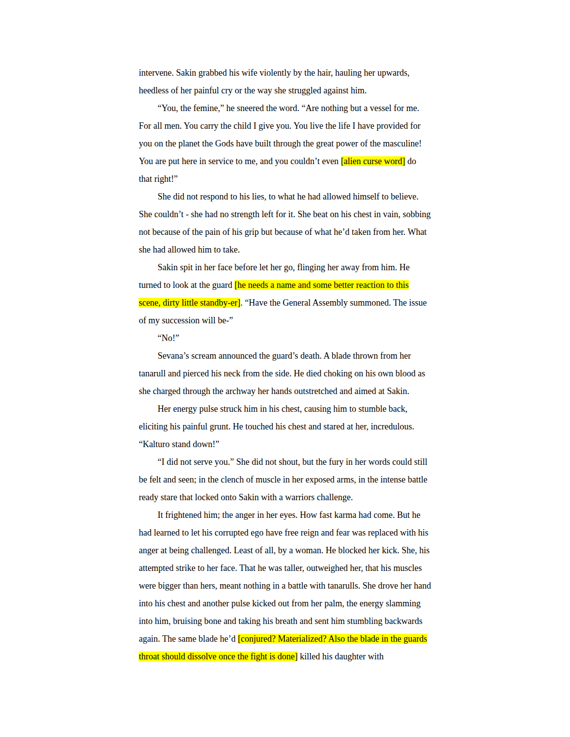intervene. Sakin grabbed his wife violently by the hair, hauling her upwards, heedless of her painful cry or the way she struggled against him.
“You, the femine,” he sneered the word. “Are nothing but a vessel for me. For all men. You carry the child I give you. You live the life I have provided for you on the planet the Gods have built through the great power of the masculine! You are put here in service to me, and you couldn’t even [alien curse word] do that right!”
She did not respond to his lies, to what he had allowed himself to believe. She couldn’t - she had no strength left for it. She beat on his chest in vain, sobbing not because of the pain of his grip but because of what he’d taken from her. What she had allowed him to take.
Sakin spit in her face before let her go, flinging her away from him. He turned to look at the guard [he needs a name and some better reaction to this scene, dirty little standby-er]. “Have the General Assembly summoned. The issue of my succession will be-”
“No!”
Sevana’s scream announced the guard’s death. A blade thrown from her tanarull and pierced his neck from the side. He died choking on his own blood as she charged through the archway her hands outstretched and aimed at Sakin.
Her energy pulse struck him in his chest, causing him to stumble back, eliciting his painful grunt. He touched his chest and stared at her, incredulous. “Kalturo stand down!”
“I did not serve you.” She did not shout, but the fury in her words could still be felt and seen; in the clench of muscle in her exposed arms, in the intense battle ready stare that locked onto Sakin with a warriors challenge.
It frightened him; the anger in her eyes. How fast karma had come. But he had learned to let his corrupted ego have free reign and fear was replaced with his anger at being challenged. Least of all, by a woman. He blocked her kick. She, his attempted strike to her face. That he was taller, outweighed her, that his muscles were bigger than hers, meant nothing in a battle with tanarulls. She drove her hand into his chest and another pulse kicked out from her palm, the energy slamming into him, bruising bone and taking his breath and sent him stumbling backwards again. The same blade he’d [conjured? Materialized? Also the blade in the guards throat should dissolve once the fight is done] killed his daughter with